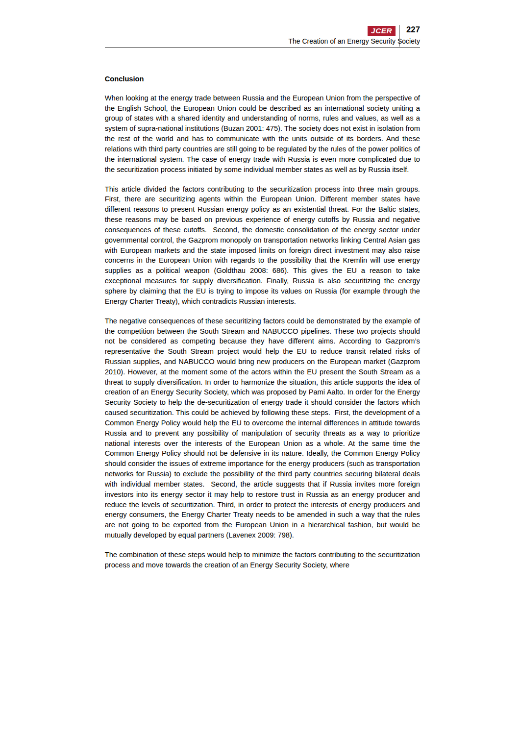JCER
227
The Creation of an Energy Security Society
Conclusion
When looking at the energy trade between Russia and the European Union from the perspective of the English School, the European Union could be described as an international society uniting a group of states with a shared identity and understanding of norms, rules and values, as well as a system of supra-national institutions (Buzan 2001: 475). The society does not exist in isolation from the rest of the world and has to communicate with the units outside of its borders. And these relations with third party countries are still going to be regulated by the rules of the power politics of the international system. The case of energy trade with Russia is even more complicated due to the securitization process initiated by some individual member states as well as by Russia itself.
This article divided the factors contributing to the securitization process into three main groups. First, there are securitizing agents within the European Union. Different member states have different reasons to present Russian energy policy as an existential threat. For the Baltic states, these reasons may be based on previous experience of energy cutoffs by Russia and negative consequences of these cutoffs. Second, the domestic consolidation of the energy sector under governmental control, the Gazprom monopoly on transportation networks linking Central Asian gas with European markets and the state imposed limits on foreign direct investment may also raise concerns in the European Union with regards to the possibility that the Kremlin will use energy supplies as a political weapon (Goldthau 2008: 686). This gives the EU a reason to take exceptional measures for supply diversification. Finally, Russia is also securitizing the energy sphere by claiming that the EU is trying to impose its values on Russia (for example through the Energy Charter Treaty), which contradicts Russian interests.
The negative consequences of these securitizing factors could be demonstrated by the example of the competition between the South Stream and NABUCCO pipelines. These two projects should not be considered as competing because they have different aims. According to Gazprom’s representative the South Stream project would help the EU to reduce transit related risks of Russian supplies, and NABUCCO would bring new producers on the European market (Gazprom 2010). However, at the moment some of the actors within the EU present the South Stream as a threat to supply diversification. In order to harmonize the situation, this article supports the idea of creation of an Energy Security Society, which was proposed by Pami Aalto. In order for the Energy Security Society to help the de-securitization of energy trade it should consider the factors which caused securitization. This could be achieved by following these steps. First, the development of a Common Energy Policy would help the EU to overcome the internal differences in attitude towards Russia and to prevent any possibility of manipulation of security threats as a way to prioritize national interests over the interests of the European Union as a whole. At the same time the Common Energy Policy should not be defensive in its nature. Ideally, the Common Energy Policy should consider the issues of extreme importance for the energy producers (such as transportation networks for Russia) to exclude the possibility of the third party countries securing bilateral deals with individual member states. Second, the article suggests that if Russia invites more foreign investors into its energy sector it may help to restore trust in Russia as an energy producer and reduce the levels of securitization. Third, in order to protect the interests of energy producers and energy consumers, the Energy Charter Treaty needs to be amended in such a way that the rules are not going to be exported from the European Union in a hierarchical fashion, but would be mutually developed by equal partners (Lavenex 2009: 798).
The combination of these steps would help to minimize the factors contributing to the securitization process and move towards the creation of an Energy Security Society, where